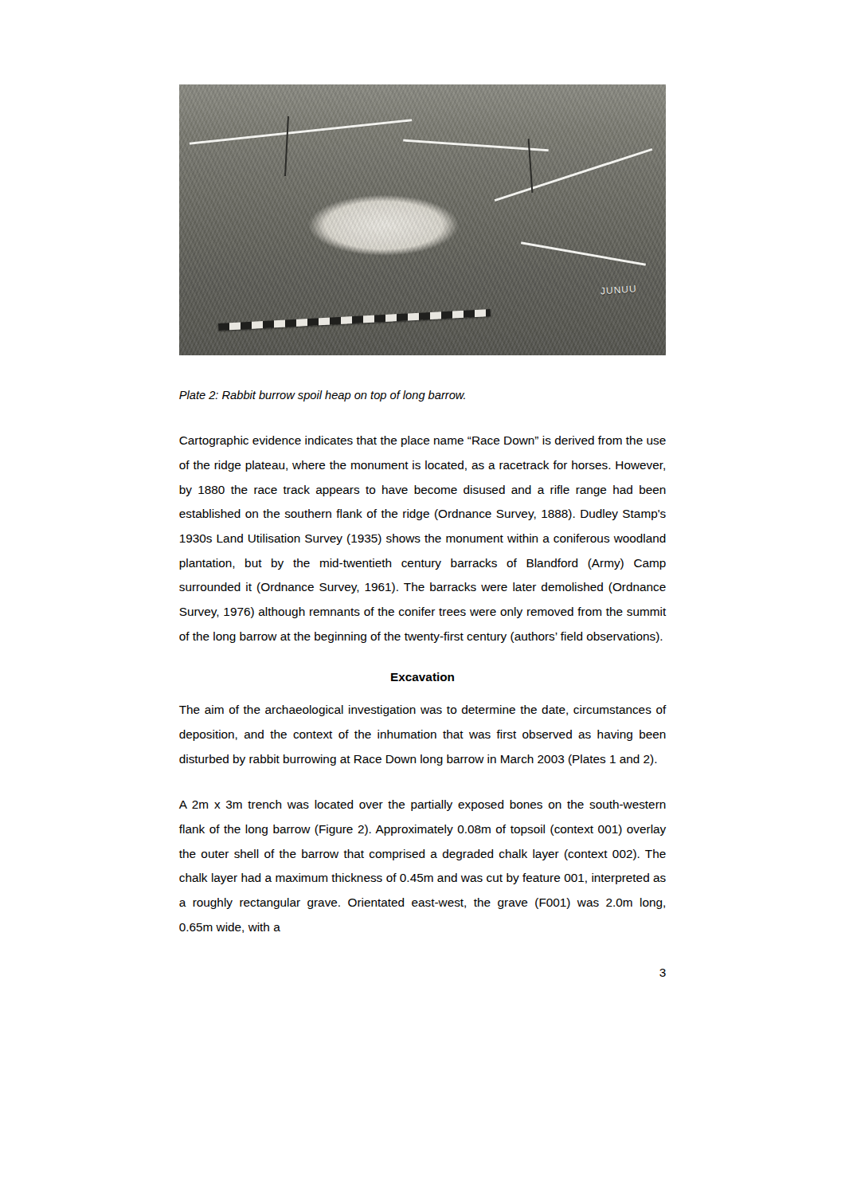JUNUU
Plate 2: Rabbit burrow spoil heap on top of long barrow.
Cartographic evidence indicates that the place name “Race Down” is derived from the use of the ridge plateau, where the monument is located, as a racetrack for horses. However, by 1880 the race track appears to have become disused and a rifle range had been established on the southern flank of the ridge (Ordnance Survey, 1888). Dudley Stamp's 1930s Land Utilisation Survey (1935) shows the monument within a coniferous woodland plantation, but by the mid-twentieth century barracks of Blandford (Army) Camp surrounded it (Ordnance Survey, 1961). The barracks were later demolished (Ordnance Survey, 1976) although remnants of the conifer trees were only removed from the summit of the long barrow at the beginning of the twenty-first century (authors’ field observations).
Excavation
The aim of the archaeological investigation was to determine the date, circumstances of deposition, and the context of the inhumation that was first observed as having been disturbed by rabbit burrowing at Race Down long barrow in March 2003 (Plates 1 and 2).
A 2m x 3m trench was located over the partially exposed bones on the south-western flank of the long barrow (Figure 2). Approximately 0.08m of topsoil (context 001) overlay the outer shell of the barrow that comprised a degraded chalk layer (context 002). The chalk layer had a maximum thickness of 0.45m and was cut by feature 001, interpreted as a roughly rectangular grave. Orientated east-west, the grave (F001) was 2.0m long, 0.65m wide, with a
3